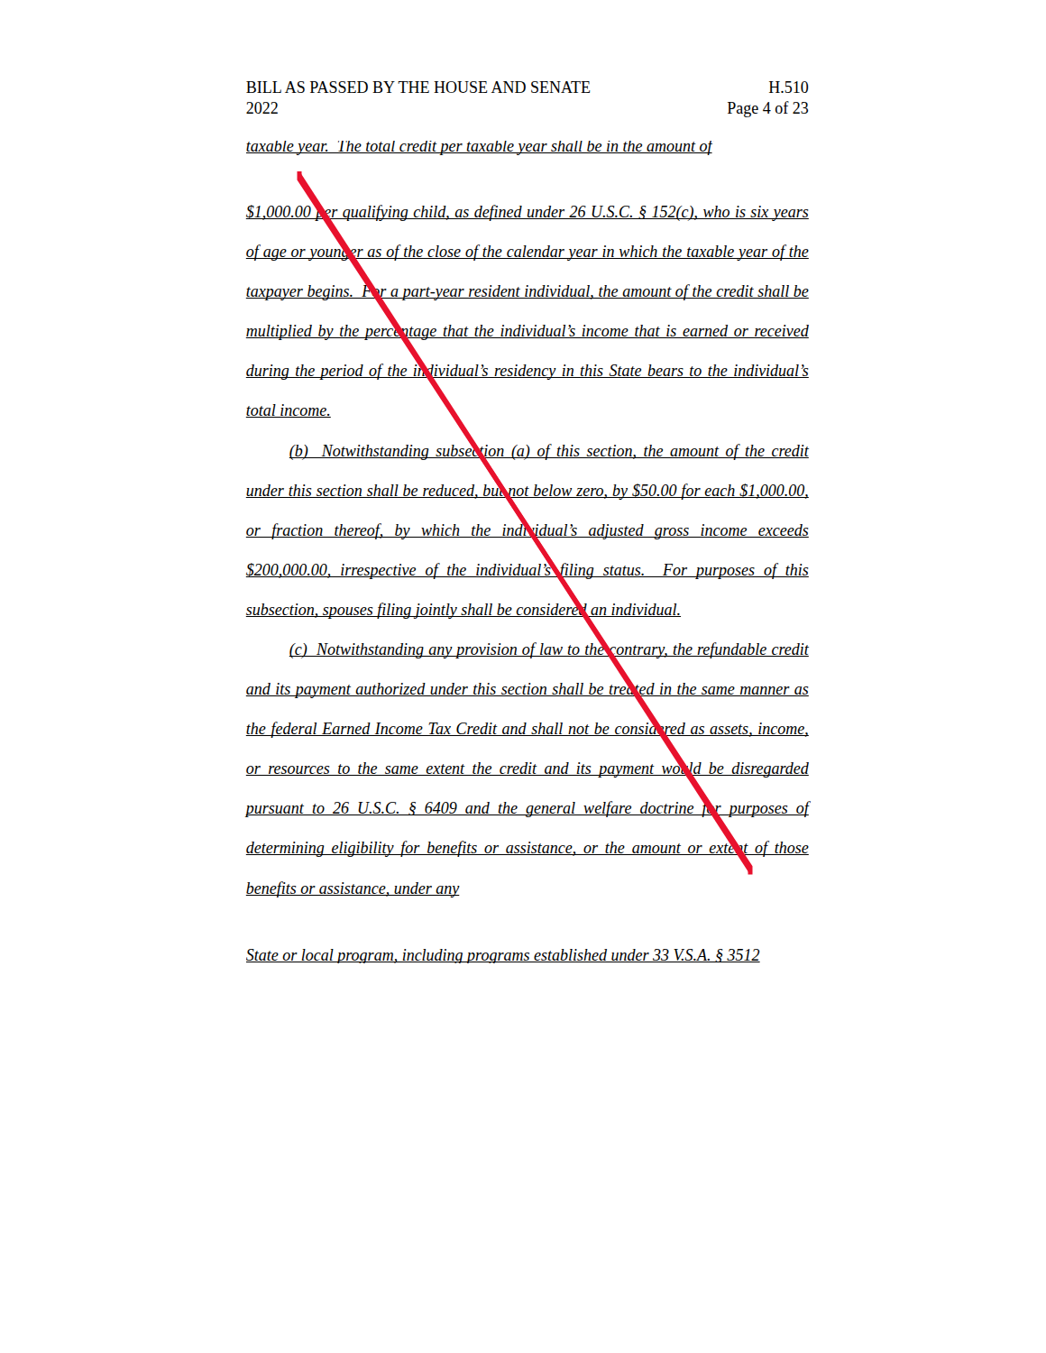BILL AS PASSED BY THE HOUSE AND SENATE H.510
2022 Page 4 of 23
taxable year. The total credit per taxable year shall be in the amount of
$1,000.00 per qualifying child, as defined under 26 U.S.C. § 152(c), who is six years of age or younger as of the close of the calendar year in which the taxable year of the taxpayer begins. For a part-year resident individual, the amount of the credit shall be multiplied by the percentage that the individual’s income that is earned or received during the period of the individual’s residency in this State bears to the individual’s total income.
(b) Notwithstanding subsection (a) of this section, the amount of the credit under this section shall be reduced, but not below zero, by $50.00 for each $1,000.00, or fraction thereof, by which the individual’s adjusted gross income exceeds $200,000.00, irrespective of the individual’s filing status. For purposes of this subsection, spouses filing jointly shall be considered an individual.
(c) Notwithstanding any provision of law to the contrary, the refundable credit and its payment authorized under this section shall be treated in the same manner as the federal Earned Income Tax Credit and shall not be considered as assets, income, or resources to the same extent the credit and its payment would be disregarded pursuant to 26 U.S.C. § 6409 and the general welfare doctrine for purposes of determining eligibility for benefits or assistance, or the amount or extent of those benefits or assistance, under any
State or local program, including programs established under 33 V.S.A. § 3512